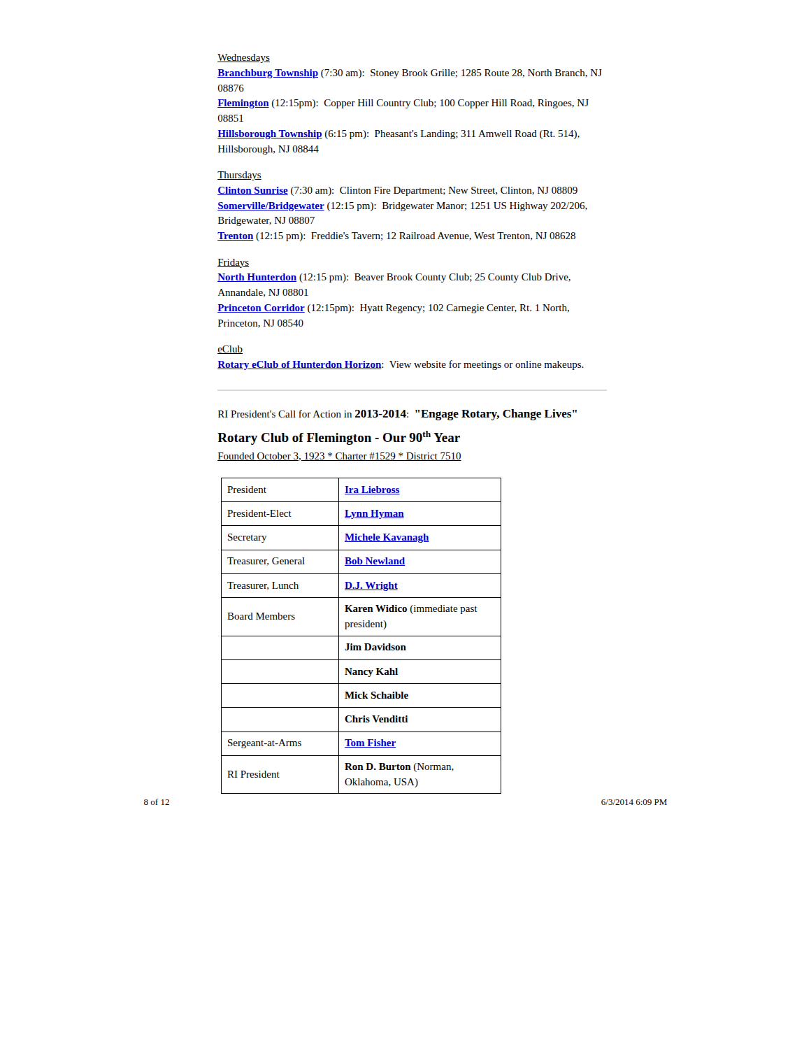Wednesdays
Branchburg Township (7:30 am): Stoney Brook Grille; 1285 Route 28, North Branch, NJ 08876
Flemington (12:15pm): Copper Hill Country Club; 100 Copper Hill Road, Ringoes, NJ 08851
Hillsborough Township (6:15 pm): Pheasant's Landing; 311 Amwell Road (Rt. 514), Hillsborough, NJ 08844
Thursdays
Clinton Sunrise (7:30 am): Clinton Fire Department; New Street, Clinton, NJ 08809
Somerville/Bridgewater (12:15 pm): Bridgewater Manor; 1251 US Highway 202/206, Bridgewater, NJ 08807
Trenton (12:15 pm): Freddie's Tavern; 12 Railroad Avenue, West Trenton, NJ 08628
Fridays
North Hunterdon (12:15 pm): Beaver Brook County Club; 25 County Club Drive, Annandale, NJ 08801
Princeton Corridor (12:15pm): Hyatt Regency; 102 Carnegie Center, Rt. 1 North, Princeton, NJ 08540
eClub
Rotary eClub of Hunterdon Horizon: View website for meetings or online makeups.
RI President's Call for Action in 2013-2014: "Engage Rotary, Change Lives"
Rotary Club of Flemington - Our 90th Year
Founded October 3, 1923 * Charter #1529 * District 7510
| President | Ira Liebross |
| President-Elect | Lynn Hyman |
| Secretary | Michele Kavanagh |
| Treasurer, General | Bob Newland |
| Treasurer, Lunch | D.J. Wright |
| Board Members | Karen Widico (immediate past president) |
| | Jim Davidson |
| | Nancy Kahl |
| | Mick Schaible |
| | Chris Venditti |
| Sergeant-at-Arms | Tom Fisher |
| RI President | Ron D. Burton (Norman, Oklahoma, USA) |
8 of 12 6/3/2014 6:09 PM